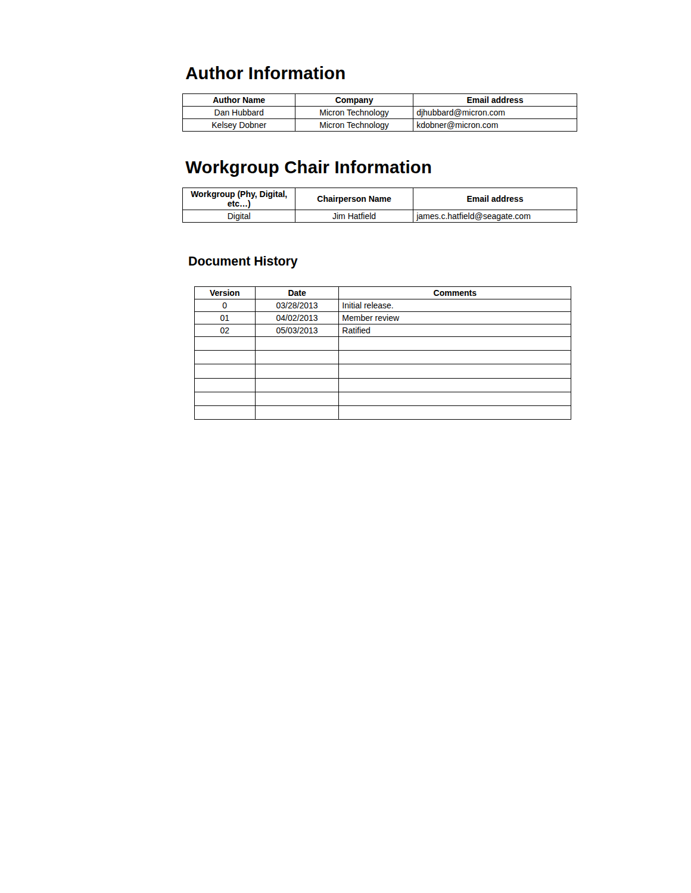Author Information
| Author Name | Company | Email address |
| --- | --- | --- |
| Dan Hubbard | Micron Technology | djhubbard@micron.com |
| Kelsey Dobner | Micron Technology | kdobner@micron.com |
Workgroup Chair Information
| Workgroup (Phy, Digital, etc…) | Chairperson Name | Email address |
| --- | --- | --- |
| Digital | Jim Hatfield | james.c.hatfield@seagate.com |
Document History
| Version | Date | Comments |
| --- | --- | --- |
| 0 | 03/28/2013 | Initial release. |
| 01 | 04/02/2013 | Member review |
| 02 | 05/03/2013 | Ratified |